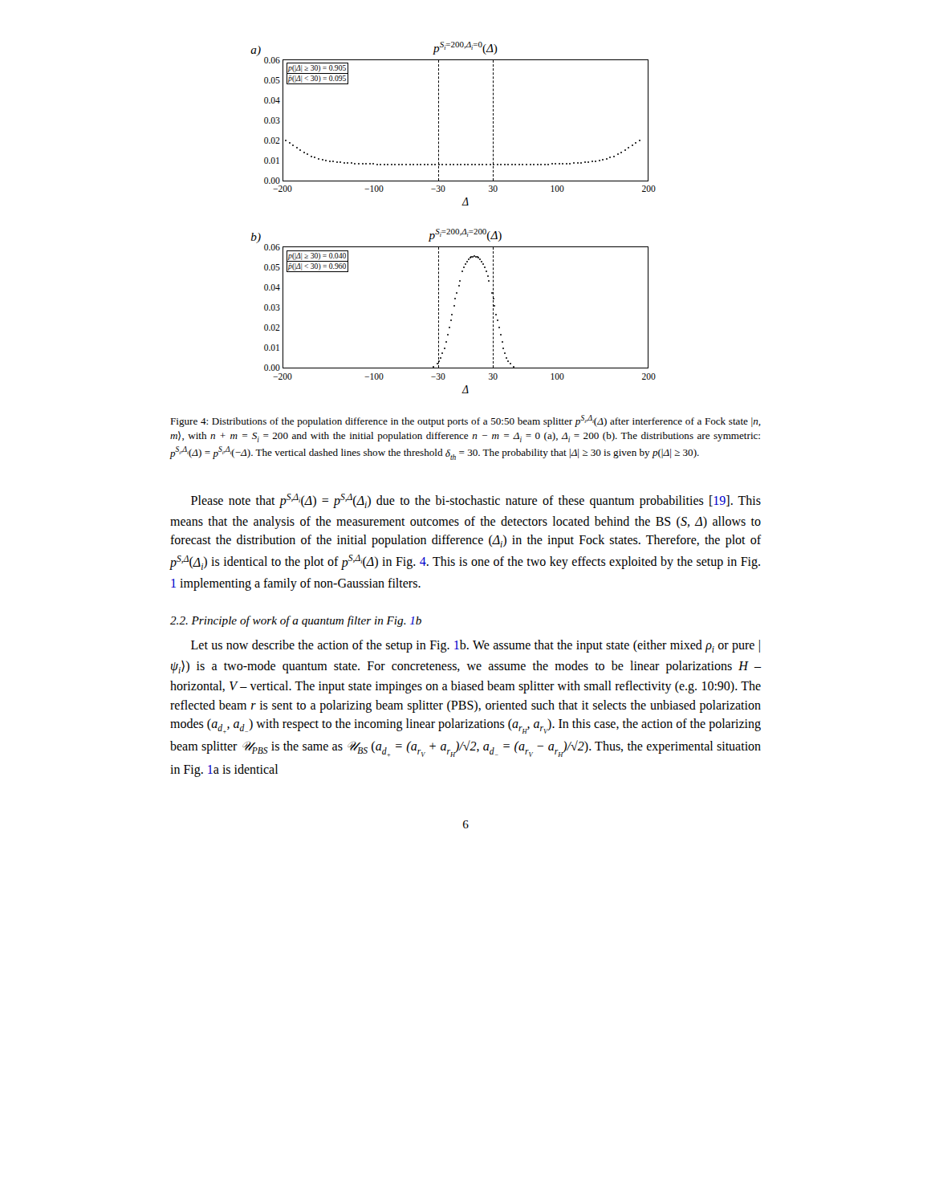a)
pSi=200,Δi=0(Δ)
0.06 0.05 0.04 0.03 0.02 0.01 0.00
p(|Δ| ≥ 30) = 0.905
p̄(|Δ| < 30) = 0.095
−200 −100 −30 30 100 200
Δ
b)
pSi=200,Δi=200(Δ)
0.06 0.05 0.04 0.03 0.02 0.01 0.00
p(|Δ| ≥ 30) = 0.040
p̄(|Δ| < 30) = 0.960
−200 −100 −30 30 100 200
Δ
Figure 4: Distributions of the population difference in the output ports of a 50:50 beam splitter pSi,Δi(Δ) after interference of a Fock state |n, m⟩, with n + m = Si = 200 and with the initial population difference n − m = Δi = 0 (a), Δi = 200 (b). The distributions are symmetric: pSi,Δi(Δ) = pSi,Δi(−Δ). The vertical dashed lines show the threshold δth = 30. The probability that |Δ| ≥ 30 is given by p(|Δ| ≥ 30).
Please note that pS,Δi(Δ) = pS,Δ(Δi) due to the bi-stochastic nature of these quantum probabilities [19]. This means that the analysis of the measurement outcomes of the detectors located behind the BS (S, Δ) allows to forecast the distribution of the initial population difference (Δi) in the input Fock states. Therefore, the plot of pS,Δ(Δi) is identical to the plot of pS,Δi(Δ) in Fig. 4. This is one of the two key effects exploited by the setup in Fig. 1 implementing a family of non-Gaussian filters.
2.2. Principle of work of a quantum filter in Fig. 1b
Let us now describe the action of the setup in Fig. 1b. We assume that the input state (either mixed ρi or pure |ψi⟩) is a two-mode quantum state. For concreteness, we assume the modes to be linear polarizations H – horizontal, V – vertical. The input state impinges on a biased beam splitter with small reflectivity (e.g. 10:90). The reflected beam r is sent to a polarizing beam splitter (PBS), oriented such that it selects the unbiased polarization modes (ad+, ad−) with respect to the incoming linear polarizations (arH, arV). In this case, the action of the polarizing beam splitter 𝒰PBS is the same as 𝒰BS (ad+ = (arV + arH)/√2, ad− = (arV − arH)/√2). Thus, the experimental situation in Fig. 1a is identical
6